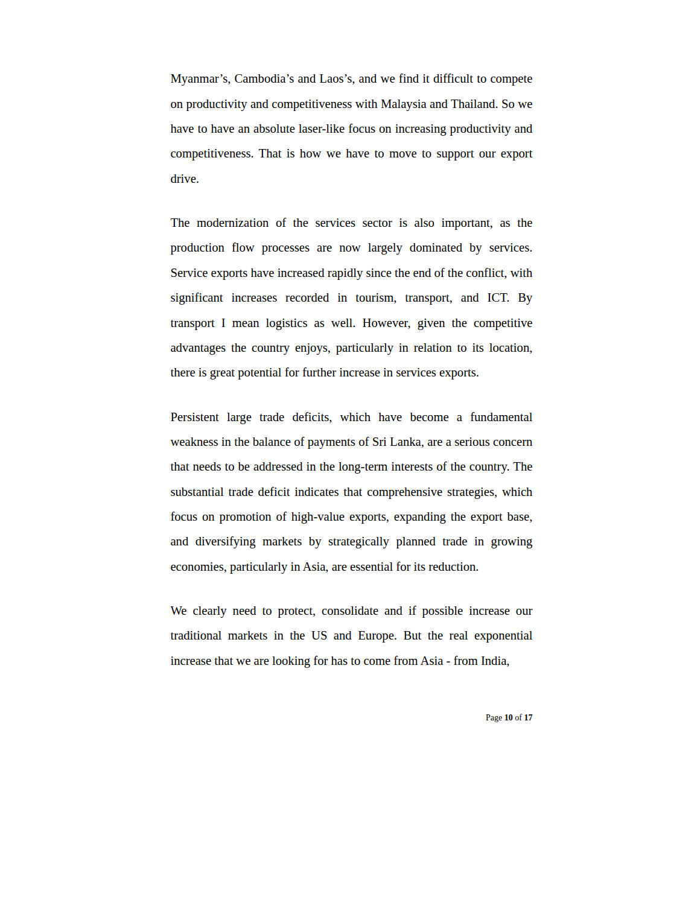Myanmar’s, Cambodia’s and Laos’s, and we find it difficult to compete on productivity and competitiveness with Malaysia and Thailand. So we have to have an absolute laser-like focus on increasing productivity and competitiveness. That is how we have to move to support our export drive.
The modernization of the services sector is also important, as the production flow processes are now largely dominated by services. Service exports have increased rapidly since the end of the conflict, with significant increases recorded in tourism, transport, and ICT. By transport I mean logistics as well. However, given the competitive advantages the country enjoys, particularly in relation to its location, there is great potential for further increase in services exports.
Persistent large trade deficits, which have become a fundamental weakness in the balance of payments of Sri Lanka, are a serious concern that needs to be addressed in the long-term interests of the country. The substantial trade deficit indicates that comprehensive strategies, which focus on promotion of high-value exports, expanding the export base, and diversifying markets by strategically planned trade in growing economies, particularly in Asia, are essential for its reduction.
We clearly need to protect, consolidate and if possible increase our traditional markets in the US and Europe. But the real exponential increase that we are looking for has to come from Asia - from India,
Page 10 of 17